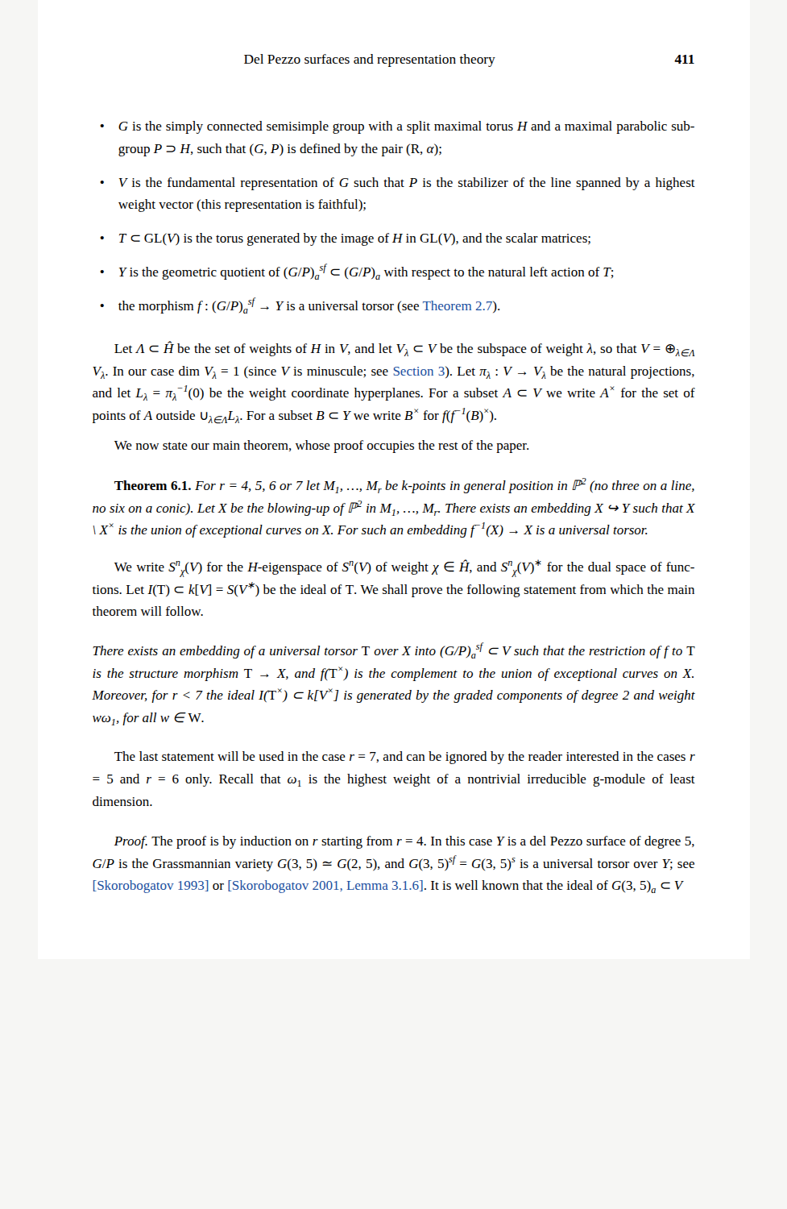Del Pezzo surfaces and representation theory 411
G is the simply connected semisimple group with a split maximal torus H and a maximal parabolic subgroup P ⊃ H, such that (G, P) is defined by the pair (R, α);
V is the fundamental representation of G such that P is the stabilizer of the line spanned by a highest weight vector (this representation is faithful);
T ⊂ GL(V) is the torus generated by the image of H in GL(V), and the scalar matrices;
Y is the geometric quotient of (G/P)asf ⊂ (G/P)a with respect to the natural left action of T;
the morphism f : (G/P)asf → Y is a universal torsor (see Theorem 2.7).
Let Λ ⊂ Ĥ be the set of weights of H in V, and let Vλ ⊂ V be the subspace of weight λ, so that V = ⊕λ∈Λ Vλ. In our case dim Vλ = 1 (since V is minuscule; see Section 3). Let πλ : V → Vλ be the natural projections, and let Lλ = πλ−1(0) be the weight coordinate hyperplanes. For a subset A ⊂ V we write A× for the set of points of A outside ∪λ∈ΛLλ. For a subset B ⊂ Y we write B× for f(f−1(B)×).
We now state our main theorem, whose proof occupies the rest of the paper.
Theorem 6.1. For r = 4, 5, 6 or 7 let M1, …, Mr be k-points in general position in ℙ2 (no three on a line, no six on a conic). Let X be the blowing-up of ℙ2 in M1, …, Mr. There exists an embedding X ↪ Y such that X \ X× is the union of exceptional curves on X. For such an embedding f−1(X) → X is a universal torsor.
We write Snχ(V) for the H-eigenspace of Sn(V) of weight χ ∈ Ĥ, and Snχ(V)∗ for the dual space of functions. Let I(T) ⊂ k[V] = S(V∗) be the ideal of T. We shall prove the following statement from which the main theorem will follow.
There exists an embedding of a universal torsor T over X into (G/P)asf ⊂ V such that the restriction of f to T is the structure morphism T → X, and f(T×) is the complement to the union of exceptional curves on X. Moreover, for r < 7 the ideal I(T×) ⊂ k[V×] is generated by the graded components of degree 2 and weight wω1, for all w ∈ W.
The last statement will be used in the case r = 7, and can be ignored by the reader interested in the cases r = 5 and r = 6 only. Recall that ω1 is the highest weight of a nontrivial irreducible g-module of least dimension.
Proof. The proof is by induction on r starting from r = 4. In this case Y is a del Pezzo surface of degree 5, G/P is the Grassmannian variety G(3, 5) ≃ G(2, 5), and G(3, 5)sf = G(3, 5)s is a universal torsor over Y; see [Skorobogatov 1993] or [Skorobogatov 2001, Lemma 3.1.6]. It is well known that the ideal of G(3, 5)a ⊂ V